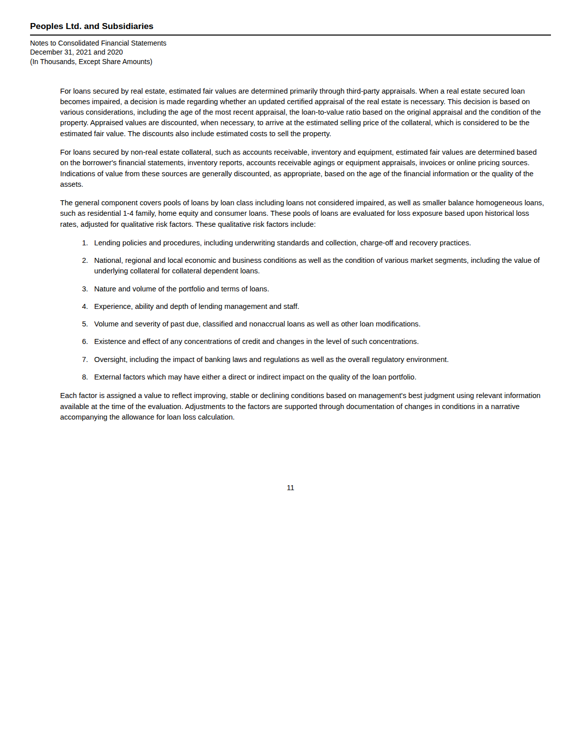Peoples Ltd. and Subsidiaries
Notes to Consolidated Financial Statements
December 31, 2021 and 2020
(In Thousands, Except Share Amounts)
For loans secured by real estate, estimated fair values are determined primarily through third-party appraisals. When a real estate secured loan becomes impaired, a decision is made regarding whether an updated certified appraisal of the real estate is necessary. This decision is based on various considerations, including the age of the most recent appraisal, the loan-to-value ratio based on the original appraisal and the condition of the property. Appraised values are discounted, when necessary, to arrive at the estimated selling price of the collateral, which is considered to be the estimated fair value. The discounts also include estimated costs to sell the property.
For loans secured by non-real estate collateral, such as accounts receivable, inventory and equipment, estimated fair values are determined based on the borrower's financial statements, inventory reports, accounts receivable agings or equipment appraisals, invoices or online pricing sources. Indications of value from these sources are generally discounted, as appropriate, based on the age of the financial information or the quality of the assets.
The general component covers pools of loans by loan class including loans not considered impaired, as well as smaller balance homogeneous loans, such as residential 1-4 family, home equity and consumer loans. These pools of loans are evaluated for loss exposure based upon historical loss rates, adjusted for qualitative risk factors. These qualitative risk factors include:
Lending policies and procedures, including underwriting standards and collection, charge-off and recovery practices.
National, regional and local economic and business conditions as well as the condition of various market segments, including the value of underlying collateral for collateral dependent loans.
Nature and volume of the portfolio and terms of loans.
Experience, ability and depth of lending management and staff.
Volume and severity of past due, classified and nonaccrual loans as well as other loan modifications.
Existence and effect of any concentrations of credit and changes in the level of such concentrations.
Oversight, including the impact of banking laws and regulations as well as the overall regulatory environment.
External factors which may have either a direct or indirect impact on the quality of the loan portfolio.
Each factor is assigned a value to reflect improving, stable or declining conditions based on management's best judgment using relevant information available at the time of the evaluation. Adjustments to the factors are supported through documentation of changes in conditions in a narrative accompanying the allowance for loan loss calculation.
11